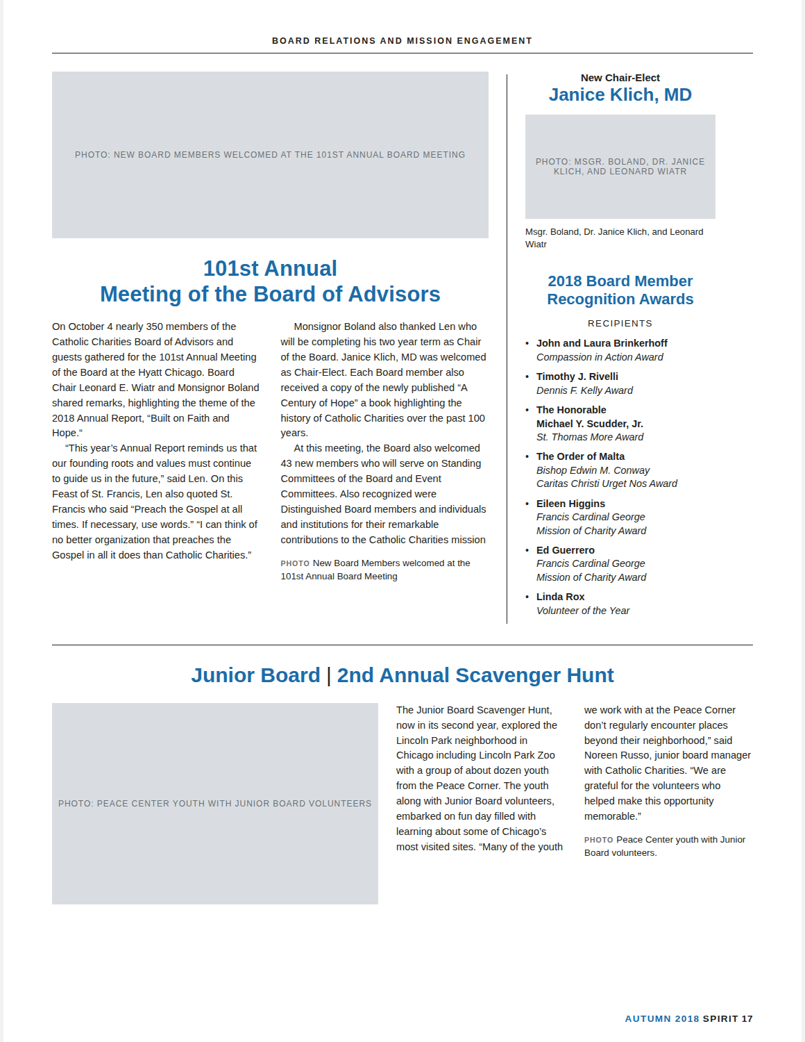Board Relations and Mission Engagement
101st Annual
Meeting of the Board of Advisors
On October 4 nearly 350 members of the Catholic Charities Board of Advisors and guests gathered for the 101st Annual Meeting of the Board at the Hyatt Chicago. Board Chair Leonard E. Wiatr and Monsignor Boland shared remarks, highlighting the theme of the 2018 Annual Report, “Built on Faith and Hope.“
“This year’s Annual Report reminds us that our founding roots and values must continue to guide us in the future,” said Len. On this Feast of St. Francis, Len also quoted St. Francis who said “Preach the Gospel at all times. If necessary, use words.” “I can think of no better organization that preaches the Gospel in all it does than Catholic Charities.”
Monsignor Boland also thanked Len who will be completing his two year term as Chair of the Board. Janice Klich, MD was welcomed as Chair-Elect. Each Board member also received a copy of the newly published “A Century of Hope” a book highlighting the history of Catholic Charities over the past 100 years.
At this meeting, the Board also welcomed 43 new members who will serve on Standing Committees of the Board and Event Committees. Also recognized were Distinguished Board members and individuals and institutions for their remarkable contributions to the Catholic Charities mission
Photo New Board Members welcomed at the 101st Annual Board Meeting
New Chair-Elect
Janice Klich, MD
Msgr. Boland, Dr. Janice Klich, and Leonard Wiatr
2018 Board Member
Recognition Awards
RECIPIENTS
John and Laura Brinkerhoff Compassion in Action Award
Timothy J. Rivelli Dennis F. Kelly Award
The Honorable
Michael Y. Scudder, Jr. St. Thomas More Award
The Order of Malta Bishop Edwin M. Conway
Caritas Christi Urget Nos Award
Eileen Higgins Francis Cardinal George
Mission of Charity Award
Ed Guerrero Francis Cardinal George
Mission of Charity Award
Linda Rox Volunteer of the Year
Junior Board|2nd Annual Scavenger Hunt
The Junior Board Scavenger Hunt, now in its second year, explored the Lincoln Park neighborhood in Chicago including Lincoln Park Zoo with a group of about dozen youth from the Peace Corner. The youth along with Junior Board volunteers, embarked on fun day filled with learning about some of Chicago’s most visited sites. “Many of the youth we work with at the Peace Corner don’t regularly encounter places beyond their neighborhood,” said Noreen Russo, junior board manager with Catholic Charities. “We are grateful for the volunteers who helped make this opportunity memorable.”
Photo Peace Center youth with Junior Board volunteers.
AUTUMN 2018 SPIRIT 17